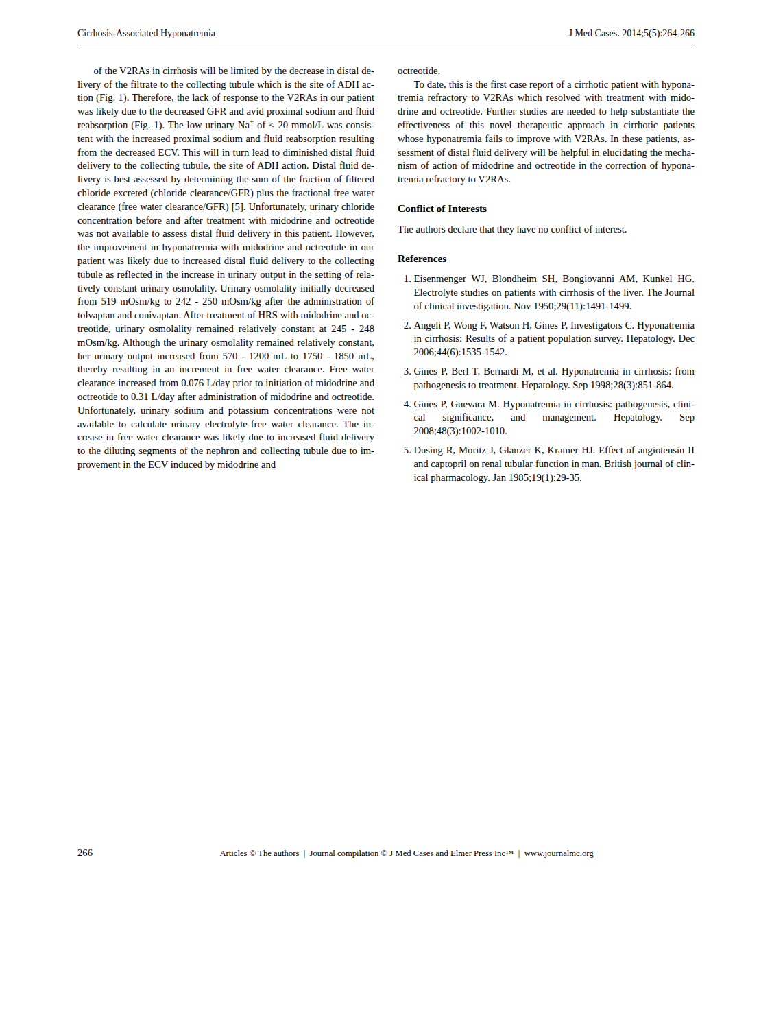Cirrhosis-Associated Hyponatremia
J Med Cases. 2014;5(5):264-266
of the V2RAs in cirrhosis will be limited by the decrease in distal delivery of the filtrate to the collecting tubule which is the site of ADH action (Fig. 1). Therefore, the lack of response to the V2RAs in our patient was likely due to the decreased GFR and avid proximal sodium and fluid reabsorption (Fig. 1). The low urinary Na+ of < 20 mmol/L was consistent with the increased proximal sodium and fluid reabsorption resulting from the decreased ECV. This will in turn lead to diminished distal fluid delivery to the collecting tubule, the site of ADH action. Distal fluid delivery is best assessed by determining the sum of the fraction of filtered chloride excreted (chloride clearance/GFR) plus the fractional free water clearance (free water clearance/GFR) [5]. Unfortunately, urinary chloride concentration before and after treatment with midodrine and octreotide was not available to assess distal fluid delivery in this patient. However, the improvement in hyponatremia with midodrine and octreotide in our patient was likely due to increased distal fluid delivery to the collecting tubule as reflected in the increase in urinary output in the setting of relatively constant urinary osmolality. Urinary osmolality initially decreased from 519 mOsm/kg to 242 - 250 mOsm/kg after the administration of tolvaptan and conivaptan. After treatment of HRS with midodrine and octreotide, urinary osmolality remained relatively constant at 245 - 248 mOsm/kg. Although the urinary osmolality remained relatively constant, her urinary output increased from 570 - 1200 mL to 1750 - 1850 mL, thereby resulting in an increment in free water clearance. Free water clearance increased from 0.076 L/day prior to initiation of midodrine and octreotide to 0.31 L/day after administration of midodrine and octreotide. Unfortunately, urinary sodium and potassium concentrations were not available to calculate urinary electrolyte-free water clearance. The increase in free water clearance was likely due to increased fluid delivery to the diluting segments of the nephron and collecting tubule due to improvement in the ECV induced by midodrine and
octreotide.
To date, this is the first case report of a cirrhotic patient with hyponatremia refractory to V2RAs which resolved with treatment with midodrine and octreotide. Further studies are needed to help substantiate the effectiveness of this novel therapeutic approach in cirrhotic patients whose hyponatremia fails to improve with V2RAs. In these patients, assessment of distal fluid delivery will be helpful in elucidating the mechanism of action of midodrine and octreotide in the correction of hyponatremia refractory to V2RAs.
Conflict of Interests
The authors declare that they have no conflict of interest.
References
Eisenmenger WJ, Blondheim SH, Bongiovanni AM, Kunkel HG. Electrolyte studies on patients with cirrhosis of the liver. The Journal of clinical investigation. Nov 1950;29(11):1491-1499.
Angeli P, Wong F, Watson H, Gines P, Investigators C. Hyponatremia in cirrhosis: Results of a patient population survey. Hepatology. Dec 2006;44(6):1535-1542.
Gines P, Berl T, Bernardi M, et al. Hyponatremia in cirrhosis: from pathogenesis to treatment. Hepatology. Sep 1998;28(3):851-864.
Gines P, Guevara M. Hyponatremia in cirrhosis: pathogenesis, clinical significance, and management. Hepatology. Sep 2008;48(3):1002-1010.
Dusing R, Moritz J, Glanzer K, Kramer HJ. Effect of angiotensin II and captopril on renal tubular function in man. British journal of clinical pharmacology. Jan 1985;19(1):29-35.
266
Articles © The authors | Journal compilation © J Med Cases and Elmer Press Inc™ | www.journalmc.org